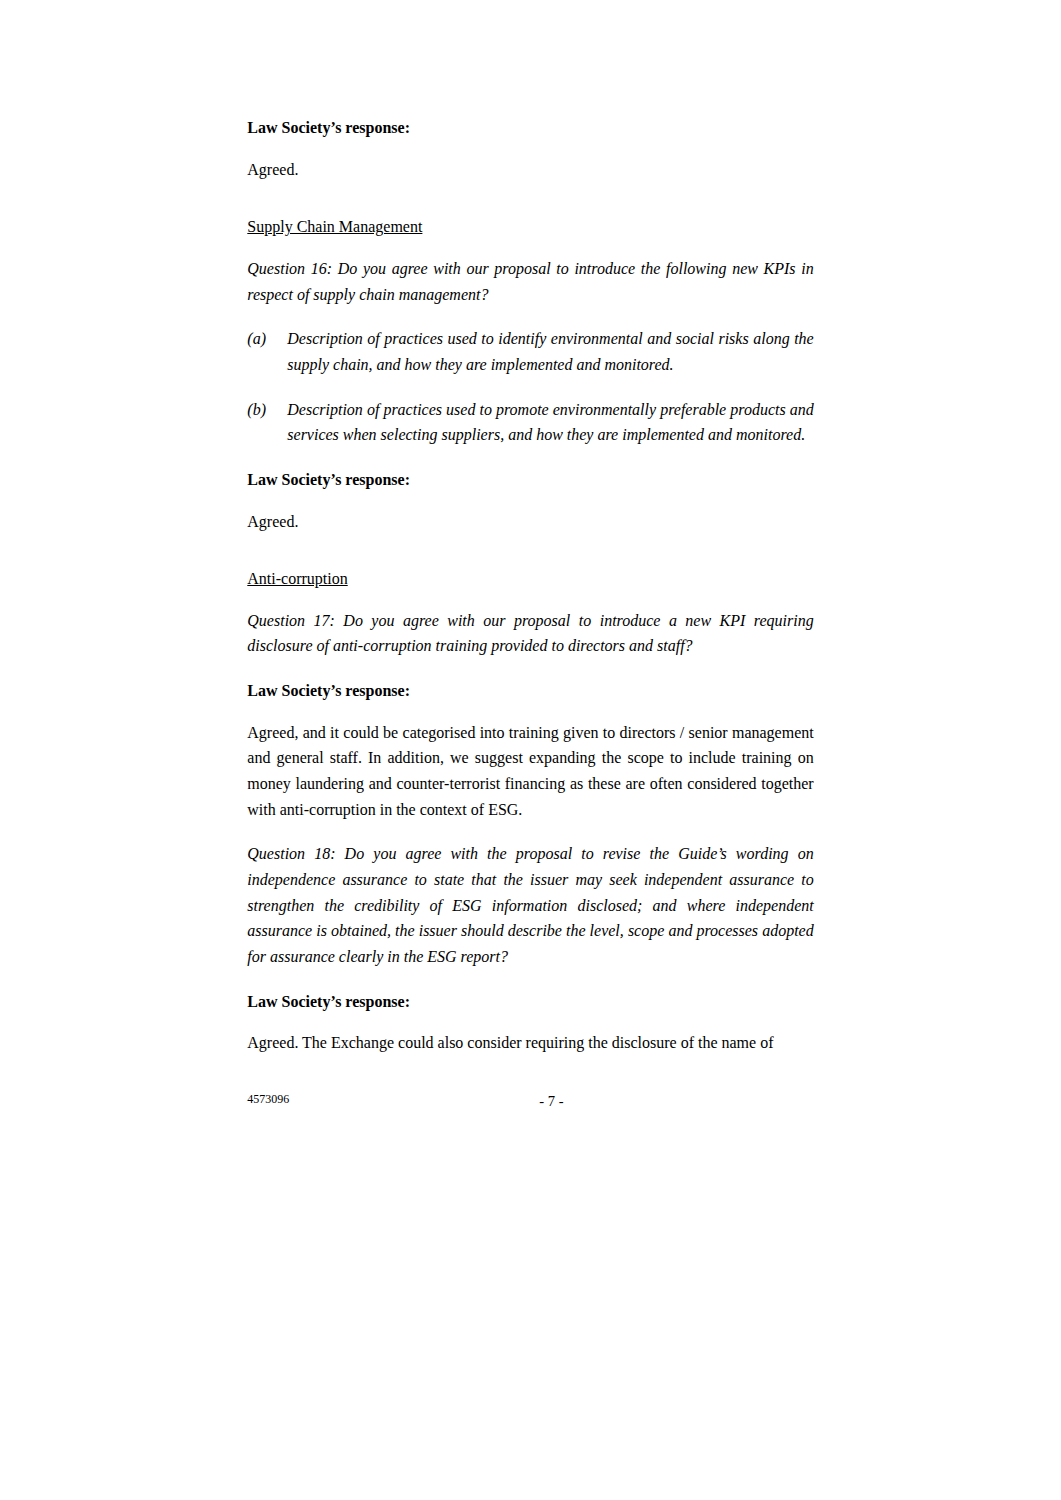Law Society’s response:
Agreed.
Supply Chain Management
Question 16: Do you agree with our proposal to introduce the following new KPIs in respect of supply chain management?
(a) Description of practices used to identify environmental and social risks along the supply chain, and how they are implemented and monitored.
(b) Description of practices used to promote environmentally preferable products and services when selecting suppliers, and how they are implemented and monitored.
Law Society’s response:
Agreed.
Anti-corruption
Question 17: Do you agree with our proposal to introduce a new KPI requiring disclosure of anti-corruption training provided to directors and staff?
Law Society’s response:
Agreed, and it could be categorised into training given to directors / senior management and general staff. In addition, we suggest expanding the scope to include training on money laundering and counter-terrorist financing as these are often considered together with anti-corruption in the context of ESG.
Question 18: Do you agree with the proposal to revise the Guide’s wording on independence assurance to state that the issuer may seek independent assurance to strengthen the credibility of ESG information disclosed; and where independent assurance is obtained, the issuer should describe the level, scope and processes adopted for assurance clearly in the ESG report?
Law Society’s response:
Agreed. The Exchange could also consider requiring the disclosure of the name of
4573096
- 7 -